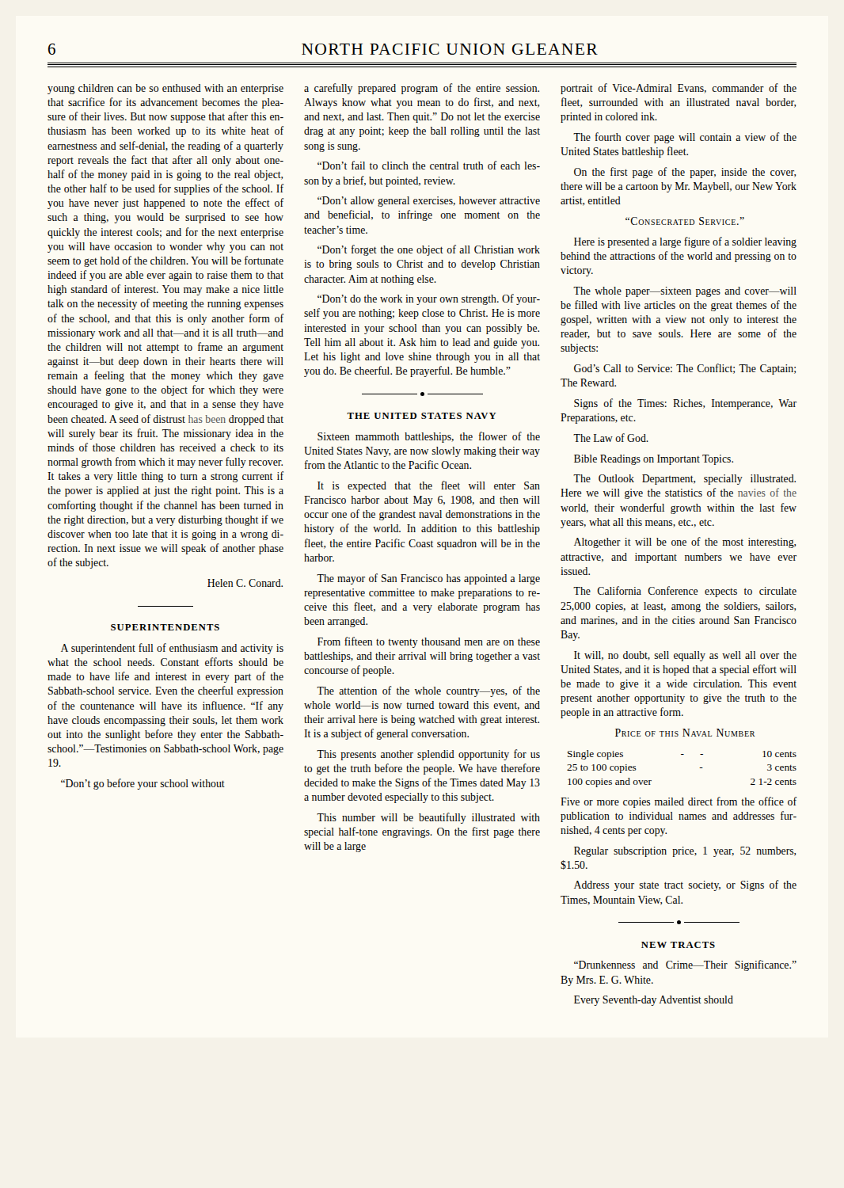6
NORTH PACIFIC UNION GLEANER
young children can be so enthused with an enterprise that sacrifice for its advancement becomes the pleasure of their lives. But now suppose that after this enthusiasm has been worked up to its white heat of earnestness and self-denial, the reading of a quarterly report reveals the fact that after all only about one-half of the money paid in is going to the real object, the other half to be used for supplies of the school. If you have never just happened to note the effect of such a thing, you would be surprised to see how quickly the interest cools; and for the next enterprise you will have occasion to wonder why you can not seem to get hold of the children. You will be fortunate indeed if you are able ever again to raise them to that high standard of interest. You may make a nice little talk on the necessity of meeting the running expenses of the school, and that this is only another form of missionary work and all that—and it is all truth—and the children will not attempt to frame an argument against it—but deep down in their hearts there will remain a feeling that the money which they gave should have gone to the object for which they were encouraged to give it, and that in a sense they have been cheated. A seed of distrust has been dropped that will surely bear its fruit. The missionary idea in the minds of those children has received a check to its normal growth from which it may never fully recover. It takes a very little thing to turn a strong current if the power is applied at just the right point. This is a comforting thought if the channel has been turned in the right direction, but a very disturbing thought if we discover when too late that it is going in a wrong direction. In next issue we will speak of another phase of the subject.
Helen C. Conard.
Superintendents
A superintendent full of enthusiasm and activity is what the school needs. Constant efforts should be made to have life and interest in every part of the Sabbath-school service. Even the cheerful expression of the countenance will have its influence. “If any have clouds encompassing their souls, let them work out into the sunlight before they enter the Sabbath-school.”—Testimonies on Sabbath-school Work, page 19.
“Don’t go before your school without
a carefully prepared program of the entire session. Always know what you mean to do first, and next, and next, and last. Then quit.” Do not let the exercise drag at any point; keep the ball rolling until the last song is sung.
“Don’t fail to clinch the central truth of each lesson by a brief, but pointed, review.
“Don’t allow general exercises, however attractive and beneficial, to infringe one moment on the teacher’s time.
“Don’t forget the one object of all Christian work is to bring souls to Christ and to develop Christian character. Aim at nothing else.
“Don’t do the work in your own strength. Of yourself you are nothing; keep close to Christ. He is more interested in your school than you can possibly be. Tell him all about it. Ask him to lead and guide you. Let his light and love shine through you in all that you do. Be cheerful. Be prayerful. Be humble.”
The United States Navy
Sixteen mammoth battleships, the flower of the United States Navy, are now slowly making their way from the Atlantic to the Pacific Ocean.
It is expected that the fleet will enter San Francisco harbor about May 6, 1908, and then will occur one of the grandest naval demonstrations in the history of the world. In addition to this battleship fleet, the entire Pacific Coast squadron will be in the harbor.
The mayor of San Francisco has appointed a large representative committee to make preparations to receive this fleet, and a very elaborate program has been arranged.
From fifteen to twenty thousand men are on these battleships, and their arrival will bring together a vast concourse of people.
The attention of the whole country—yes, of the whole world—is now turned toward this event, and their arrival here is being watched with great interest. It is a subject of general conversation.
This presents another splendid opportunity for us to get the truth before the people. We have therefore decided to make the Signs of the Times dated May 13 a number devoted especially to this subject.
This number will be beautifully illustrated with special half-tone engravings. On the first page there will be a large
portrait of Vice-Admiral Evans, commander of the fleet, surrounded with an illustrated naval border, printed in colored ink.
The fourth cover page will contain a view of the United States battleship fleet.
On the first page of the paper, inside the cover, there will be a cartoon by Mr. Maybell, our New York artist, entitled
“Consecrated Service.”
Here is presented a large figure of a soldier leaving behind the attractions of the world and pressing on to victory.
The whole paper—sixteen pages and cover—will be filled with live articles on the great themes of the gospel, written with a view not only to interest the reader, but to save souls. Here are some of the subjects:
God’s Call to Service: The Conflict; The Captain; The Reward.
Signs of the Times: Riches, Intemperance, War Preparations, etc.
The Law of God.
Bible Readings on Important Topics.
The Outlook Department, specially illustrated. Here we will give the statistics of the navies of the world, their wonderful growth within the last few years, what all this means, etc., etc.
Altogether it will be one of the most interesting, attractive, and important numbers we have ever issued.
The California Conference expects to circulate 25,000 copies, at least, among the soldiers, sailors, and marines, and in the cities around San Francisco Bay.
It will, no doubt, sell equally as well all over the United States, and it is hoped that a special effort will be made to give it a wide circulation. This event present another opportunity to give the truth to the people in an attractive form.
Price of this Naval Number
Single copies- -10 cents
25 to 100 copies-3 cents
100 copies and over 2 1-2 cents
Five or more copies mailed direct from the office of publication to individual names and addresses furnished, 4 cents per copy.
Regular subscription price, 1 year, 52 numbers, $1.50.
Address your state tract society, or Signs of the Times, Mountain View, Cal.
New Tracts
“Drunkenness and Crime—Their Significance.” By Mrs. E. G. White.
Every Seventh-day Adventist should